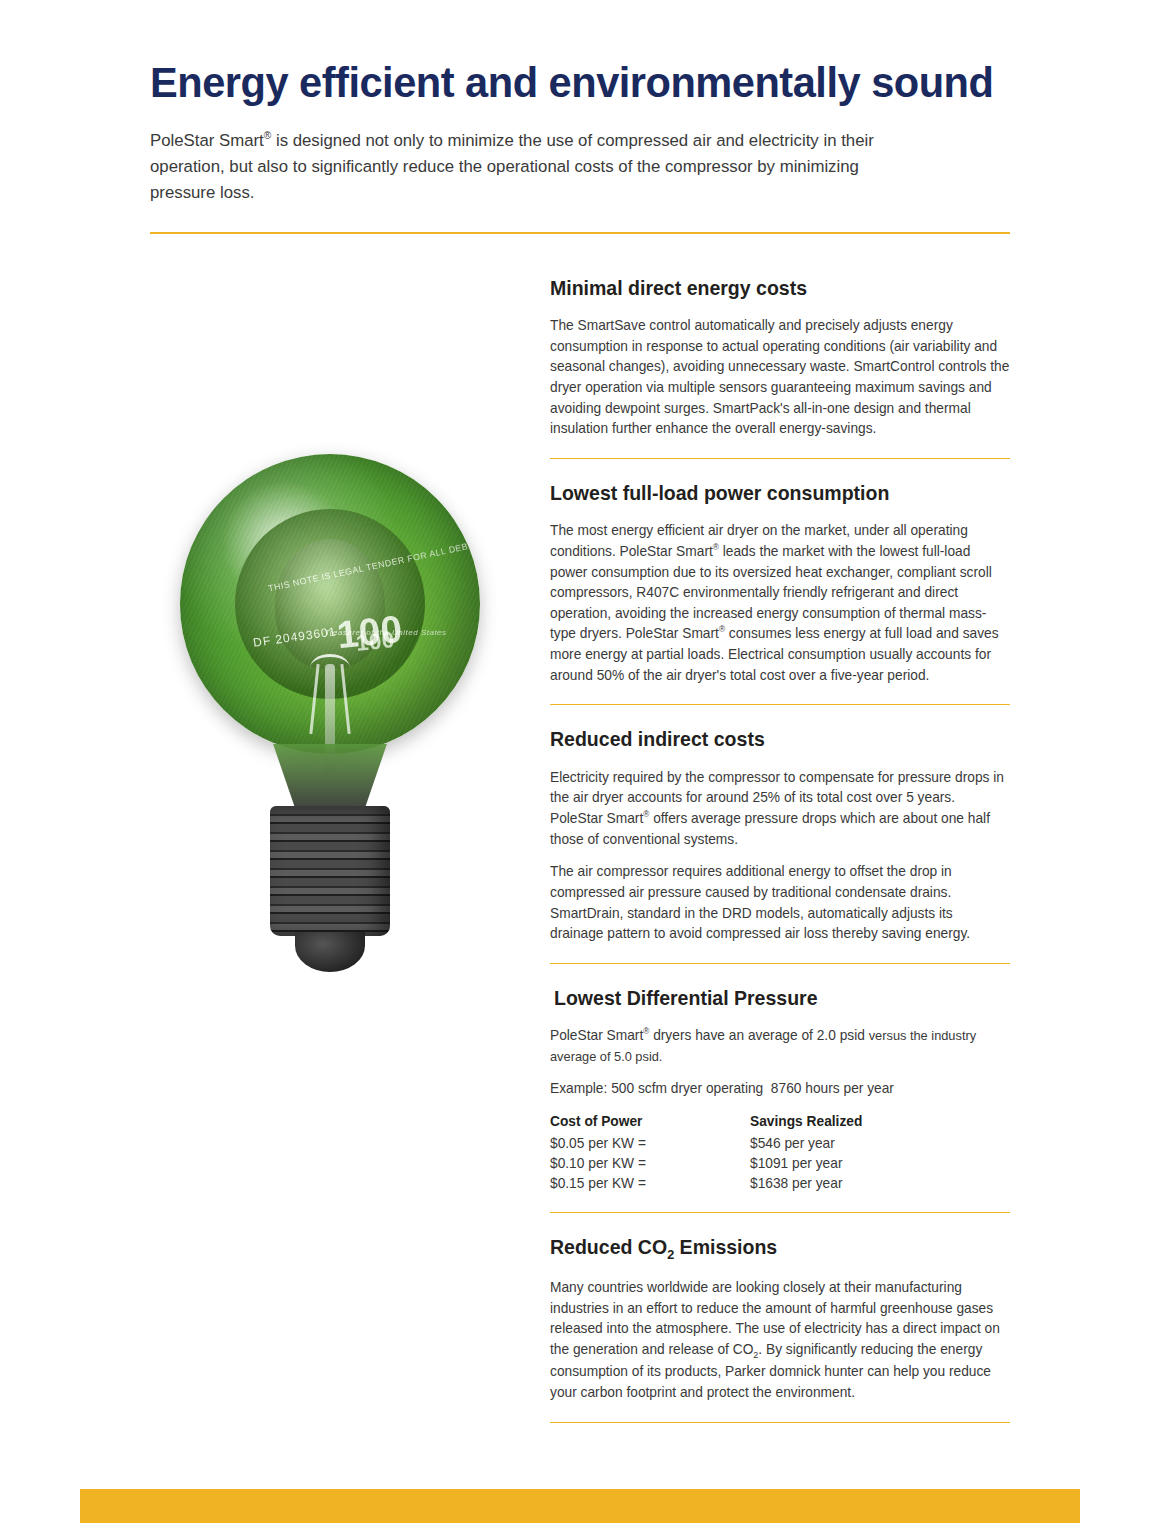Energy efficient and environmentally sound
PoleStar Smart® is designed not only to minimize the use of compressed air and electricity in their operation, but also to significantly reduce the operational costs of the compressor by minimizing pressure loss.
THIS NOTE IS LEGAL TENDER FOR ALL DEBTS, PUBLIC AND PRIVATE DF 20493601 100 100 Treasurer of the United States
Minimal direct energy costs
The SmartSave control automatically and precisely adjusts energy consumption in response to actual operating conditions (air variability and seasonal changes), avoiding unnecessary waste. SmartControl controls the dryer operation via multiple sensors guaranteeing maximum savings and avoiding dewpoint surges. SmartPack's all-in-one design and thermal insulation further enhance the overall energy-savings.
Lowest full-load power consumption
The most energy efficient air dryer on the market, under all operating conditions. PoleStar Smart® leads the market with the lowest full-load power consumption due to its oversized heat exchanger, compliant scroll compressors, R407C environmentally friendly refrigerant and direct operation, avoiding the increased energy consumption of thermal mass-type dryers. PoleStar Smart® consumes less energy at full load and saves more energy at partial loads. Electrical consumption usually accounts for around 50% of the air dryer's total cost over a five-year period.
Reduced indirect costs
Electricity required by the compressor to compensate for pressure drops in the air dryer accounts for around 25% of its total cost over 5 years. PoleStar Smart® offers average pressure drops which are about one half those of conventional systems.
The air compressor requires additional energy to offset the drop in compressed air pressure caused by traditional condensate drains. SmartDrain, standard in the DRD models, automatically adjusts its drainage pattern to avoid compressed air loss thereby saving energy.
Lowest Differential Pressure
PoleStar Smart® dryers have an average of 2.0 psid versus the industry average of 5.0 psid.
Example: 500 scfm dryer operating 8760 hours per year
Cost of Power
Savings Realized
$0.05 per KW =
$546 per year
$0.10 per KW =
$1091 per year
$0.15 per KW =
$1638 per year
Reduced CO2 Emissions
Many countries worldwide are looking closely at their manufacturing industries in an effort to reduce the amount of harmful greenhouse gases released into the atmosphere. The use of electricity has a direct impact on the generation and release of CO2. By significantly reducing the energy consumption of its products, Parker domnick hunter can help you reduce your carbon footprint and protect the environment.